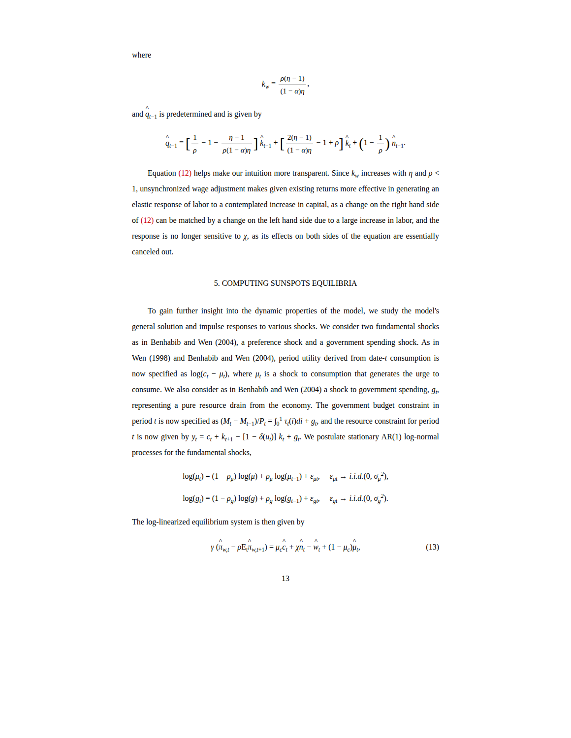where
kw = ρ(η − 1)(1 − α)η,
and qt−1 is predetermined and is given by
qt−1 = [1 ρ − 1 − η − 1 ρ(1 − α)η] kt−1 + [2(η − 1)(1 − α)η − 1 + ρ] kt + (1 − 1 ρ) nt−1.
Equation (12) helps make our intuition more transparent. Since kw increases with η and ρ < 1, unsynchronized wage adjustment makes given existing returns more effective in generating an elastic response of labor to a contemplated increase in capital, as a change on the right hand side of (12) can be matched by a change on the left hand side due to a large increase in labor, and the response is no longer sensitive to χ, as its effects on both sides of the equation are essentially canceled out.
5. COMPUTING SUNSPOTS EQUILIBRIA
To gain further insight into the dynamic properties of the model, we study the model's general solution and impulse responses to various shocks. We consider two fundamental shocks as in Benhabib and Wen (2004), a preference shock and a government spending shock. As in Wen (1998) and Benhabib and Wen (2004), period utility derived from date-t consumption is now specified as log(ct − μt), where μt is a shock to consumption that generates the urge to consume. We also consider as in Benhabib and Wen (2004) a shock to government spending, gt, representing a pure resource drain from the economy. The government budget constraint in period t is now specified as (Mt − Mt−1)/Pt = ∫01 τt(i)di + gt, and the resource constraint for period t is now given by yt = ct + kt+1 − [1 − δ(ut)] kt + gt. We postulate stationary AR(1) log-normal processes for the fundamental shocks,
log(μt) = (1 − ρμ) log(μ) + ρμ log(μt−1) + εμt, εμt → i.i.d.(0, σμ2),
log(gt) = (1 − ρg) log(g) + ρg log(gt−1) + εgt, εgt → i.i.d.(0, σg2).
The log-linearized equilibrium system is then given by
γ (πw,t − ρEtπw,t+1) = μc ct + χnt − wt + (1 − μc)μt,
(13)
13